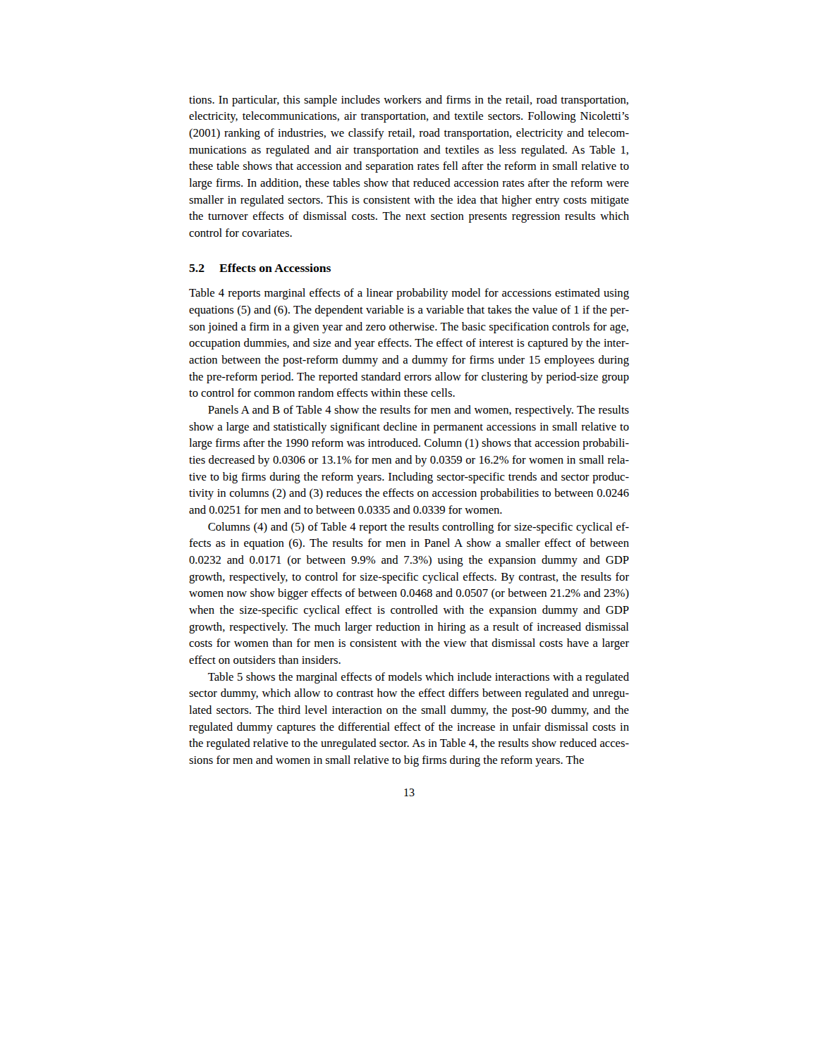tions. In particular, this sample includes workers and firms in the retail, road transportation, electricity, telecommunications, air transportation, and textile sectors. Following Nicoletti’s (2001) ranking of industries, we classify retail, road transportation, electricity and telecommunications as regulated and air transportation and textiles as less regulated. As Table 1, these table shows that accession and separation rates fell after the reform in small relative to large firms. In addition, these tables show that reduced accession rates after the reform were smaller in regulated sectors. This is consistent with the idea that higher entry costs mitigate the turnover effects of dismissal costs. The next section presents regression results which control for covariates.
5.2 Effects on Accessions
Table 4 reports marginal effects of a linear probability model for accessions estimated using equations (5) and (6). The dependent variable is a variable that takes the value of 1 if the person joined a firm in a given year and zero otherwise. The basic specification controls for age, occupation dummies, and size and year effects. The effect of interest is captured by the interaction between the post-reform dummy and a dummy for firms under 15 employees during the pre-reform period. The reported standard errors allow for clustering by period-size group to control for common random effects within these cells.
Panels A and B of Table 4 show the results for men and women, respectively. The results show a large and statistically significant decline in permanent accessions in small relative to large firms after the 1990 reform was introduced. Column (1) shows that accession probabilities decreased by 0.0306 or 13.1% for men and by 0.0359 or 16.2% for women in small relative to big firms during the reform years. Including sector-specific trends and sector productivity in columns (2) and (3) reduces the effects on accession probabilities to between 0.0246 and 0.0251 for men and to between 0.0335 and 0.0339 for women.
Columns (4) and (5) of Table 4 report the results controlling for size-specific cyclical effects as in equation (6). The results for men in Panel A show a smaller effect of between 0.0232 and 0.0171 (or between 9.9% and 7.3%) using the expansion dummy and GDP growth, respectively, to control for size-specific cyclical effects. By contrast, the results for women now show bigger effects of between 0.0468 and 0.0507 (or between 21.2% and 23%) when the size-specific cyclical effect is controlled with the expansion dummy and GDP growth, respectively. The much larger reduction in hiring as a result of increased dismissal costs for women than for men is consistent with the view that dismissal costs have a larger effect on outsiders than insiders.
Table 5 shows the marginal effects of models which include interactions with a regulated sector dummy, which allow to contrast how the effect differs between regulated and unregulated sectors. The third level interaction on the small dummy, the post-90 dummy, and the regulated dummy captures the differential effect of the increase in unfair dismissal costs in the regulated relative to the unregulated sector. As in Table 4, the results show reduced accessions for men and women in small relative to big firms during the reform years. The
13